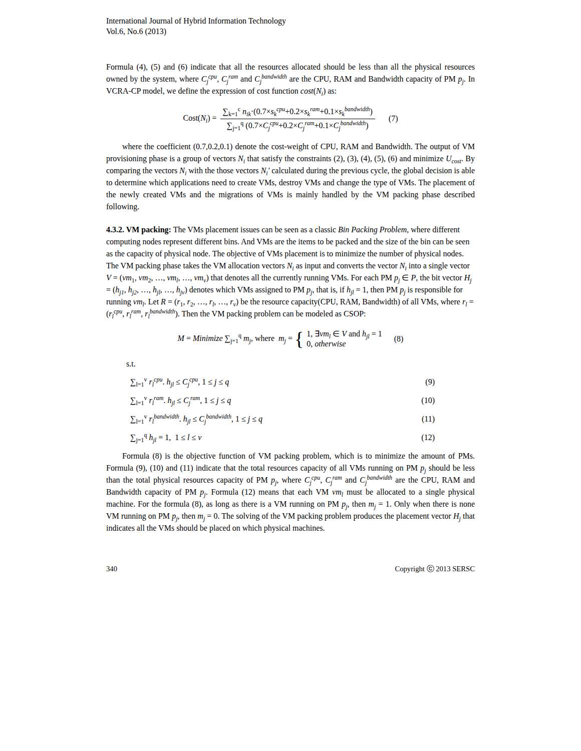International Journal of Hybrid Information Technology
Vol.6, No.6 (2013)
Formula (4), (5) and (6) indicate that all the resources allocated should be less than all the physical resources owned by the system, where Cjcpu, Cjram and Cjbandwidth are the CPU, RAM and Bandwidth capacity of PM pj. In VCRA-CP model, we define the expression of cost function cost(Ni) as:
Cost(Ni) = ∑k=1c nik·(0.7×skcpu+0.2×skram+0.1×skbandwidth) ∑j=1q (0.7×Cjcpu+0.2×Cjram+0.1×Cjbandwidth) (7)
where the coefficient (0.7,0.2,0.1) denote the cost-weight of CPU, RAM and Bandwidth. The output of VM provisioning phase is a group of vectors Ni that satisfy the constraints (2), (3), (4), (5), (6) and minimize Ucost. By comparing the vectors Ni with the those vectors Ni′ calculated during the previous cycle, the global decision is able to determine which applications need to create VMs, destroy VMs and change the type of VMs. The placement of the newly created VMs and the migrations of VMs is mainly handled by the VM packing phase described following.
4.3.2. VM packing:
The VMs placement issues can be seen as a classic Bin Packing Problem, where different computing nodes represent different bins. And VMs are the items to be packed and the size of the bin can be seen as the capacity of physical node. The objective of VMs placement is to minimize the number of physical nodes. The VM packing phase takes the VM allocation vectors Ni as input and converts the vector Ni into a single vector V = (vm1, vm2, …, vml, …, vmv) that denotes all the currently running VMs. For each PM pj ∈ P, the bit vector Hj = (hj1, hj2, …, hjl, …, hjv) denotes which VMs assigned to PM pj, that is, if hjl = 1, then PM pj is responsible for running vml. Let R = (r1, r2, …, rl, …, rv) be the resource capacity(CPU, RAM, Bandwidth) of all VMs, where rl = (rlcpu, rlram, rlbandwidth). Then the VM packing problem can be modeled as CSOP:
M = Minimize ∑j=1q mj, where mj = { 1, ∃vml ∈ V and hjl = 1 0, otherwise (8)
s.t.
∑l=1v rlcpu. hjl ≤ Cjcpu, 1 ≤ j ≤ q (9)
∑l=1v rlram. hjl ≤ Cjram, 1 ≤ j ≤ q (10)
∑l=1v rlbandwidth. hjl ≤ Cjbandwidth, 1 ≤ j ≤ q (11)
∑j=1q hjl = 1, 1 ≤ l ≤ v (12)
Formula (8) is the objective function of VM packing problem, which is to minimize the amount of PMs. Formula (9), (10) and (11) indicate that the total resources capacity of all VMs running on PM pj should be less than the total physical resources capacity of PM pj, where Cjcpu, Cjram and Cjbandwidth are the CPU, RAM and Bandwidth capacity of PM pj. Formula (12) means that each VM vml must be allocated to a single physical machine. For the formula (8), as long as there is a VM running on PM pj, then mj = 1. Only when there is none VM running on PM pj, then mj = 0. The solving of the VM packing problem produces the placement vector Hj that indicates all the VMs should be placed on which physical machines.
340 Copyright ⓒ 2013 SERSC